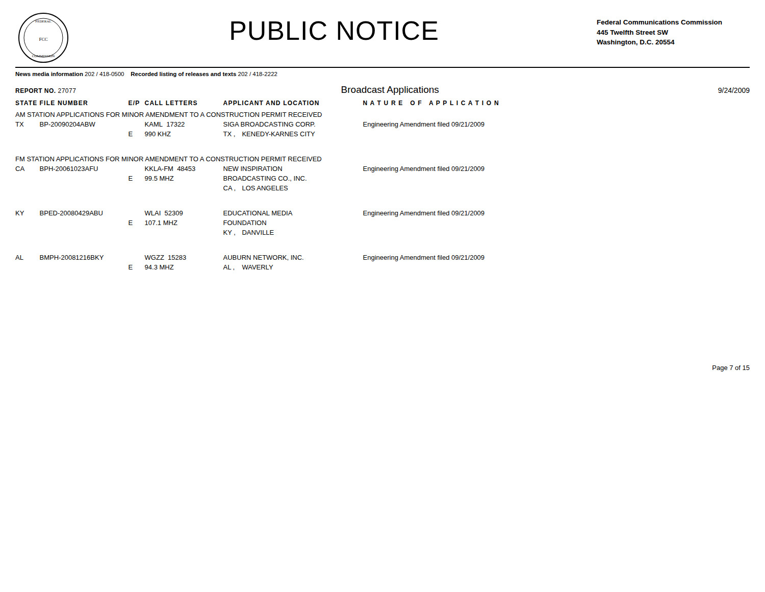PUBLIC NOTICE
Federal Communications Commission
445 Twelfth Street SW
Washington, D.C. 20554
News media information 202 / 418-0500 Recorded listing of releases and texts 202 / 418-2222
REPORT NO. 27077
Broadcast Applications
9/24/2009
| STATE | FILE NUMBER | E/P | CALL LETTERS | APPLICANT AND LOCATION | N A T U R E O F A P P L I C A T I O N |
| --- | --- | --- | --- | --- | --- |
| AM STATION APPLICATIONS FOR MINOR AMENDMENT TO A CONSTRUCTION PERMIT RECEIVED |
| TX | BP-20090204ABW | | KAML 17322 | SIGA BROADCASTING CORP. | Engineering Amendment filed 09/21/2009 |
| | | E | 990 KHZ | TX , KENEDY-KARNES CITY | |
| FM STATION APPLICATIONS FOR MINOR AMENDMENT TO A CONSTRUCTION PERMIT RECEIVED |
| CA | BPH-20061023AFU | | KKLA-FM 48453 | NEW INSPIRATION | Engineering Amendment filed 09/21/2009 |
| | | E | 99.5 MHZ | BROADCASTING CO., INC. | |
| | | | | CA , LOS ANGELES | |
| KY | BPED-20080429ABU | | WLAI 52309 | EDUCATIONAL MEDIA | Engineering Amendment filed 09/21/2009 |
| | | E | 107.1 MHZ | FOUNDATION | |
| | | | | KY , DANVILLE | |
| AL | BMPH-20081216BKY | | WGZZ 15283 | AUBURN NETWORK, INC. | Engineering Amendment filed 09/21/2009 |
| | | E | 94.3 MHZ | AL , WAVERLY | |
Page 7 of 15